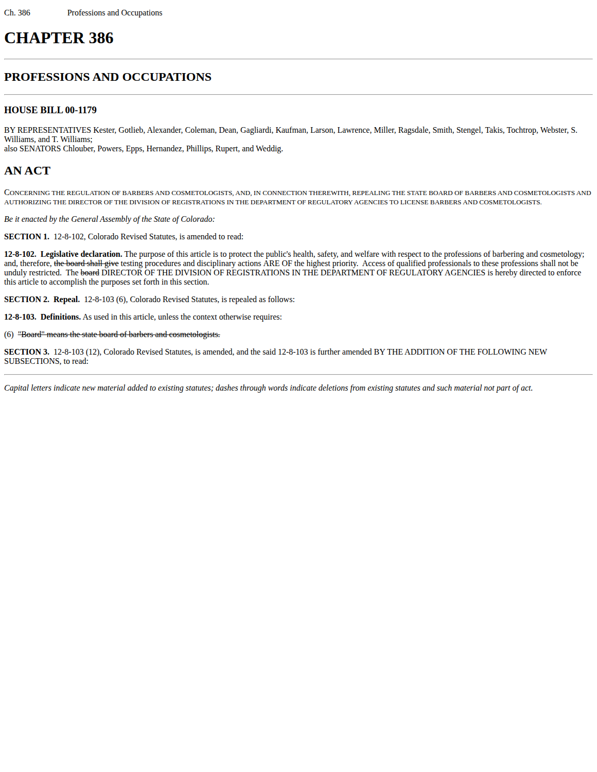Ch. 386 Professions and Occupations
CHAPTER 386
PROFESSIONS AND OCCUPATIONS
HOUSE BILL 00-1179
BY REPRESENTATIVES Kester, Gotlieb, Alexander, Coleman, Dean, Gagliardi, Kaufman, Larson, Lawrence, Miller, Ragsdale, Smith, Stengel, Takis, Tochtrop, Webster, S. Williams, and T. Williams;
also SENATORS Chlouber, Powers, Epps, Hernandez, Phillips, Rupert, and Weddig.
AN ACT
CONCERNING THE REGULATION OF BARBERS AND COSMETOLOGISTS, AND, IN CONNECTION THEREWITH, REPEALING THE STATE BOARD OF BARBERS AND COSMETOLOGISTS AND AUTHORIZING THE DIRECTOR OF THE DIVISION OF REGISTRATIONS IN THE DEPARTMENT OF REGULATORY AGENCIES TO LICENSE BARBERS AND COSMETOLOGISTS.
Be it enacted by the General Assembly of the State of Colorado:
SECTION 1. 12-8-102, Colorado Revised Statutes, is amended to read:
12-8-102. Legislative declaration. The purpose of this article is to protect the public's health, safety, and welfare with respect to the professions of barbering and cosmetology; and, therefore, the board shall give testing procedures and disciplinary actions ARE OF the highest priority. Access of qualified professionals to these professions shall not be unduly restricted. The board DIRECTOR OF THE DIVISION OF REGISTRATIONS IN THE DEPARTMENT OF REGULATORY AGENCIES is hereby directed to enforce this article to accomplish the purposes set forth in this section.
SECTION 2. Repeal. 12-8-103 (6), Colorado Revised Statutes, is repealed as follows:
12-8-103. Definitions. As used in this article, unless the context otherwise requires:
(6) "Board" means the state board of barbers and cosmetologists.
SECTION 3. 12-8-103 (12), Colorado Revised Statutes, is amended, and the said 12-8-103 is further amended BY THE ADDITION OF THE FOLLOWING NEW SUBSECTIONS, to read:
Capital letters indicate new material added to existing statutes; dashes through words indicate deletions from existing statutes and such material not part of act.